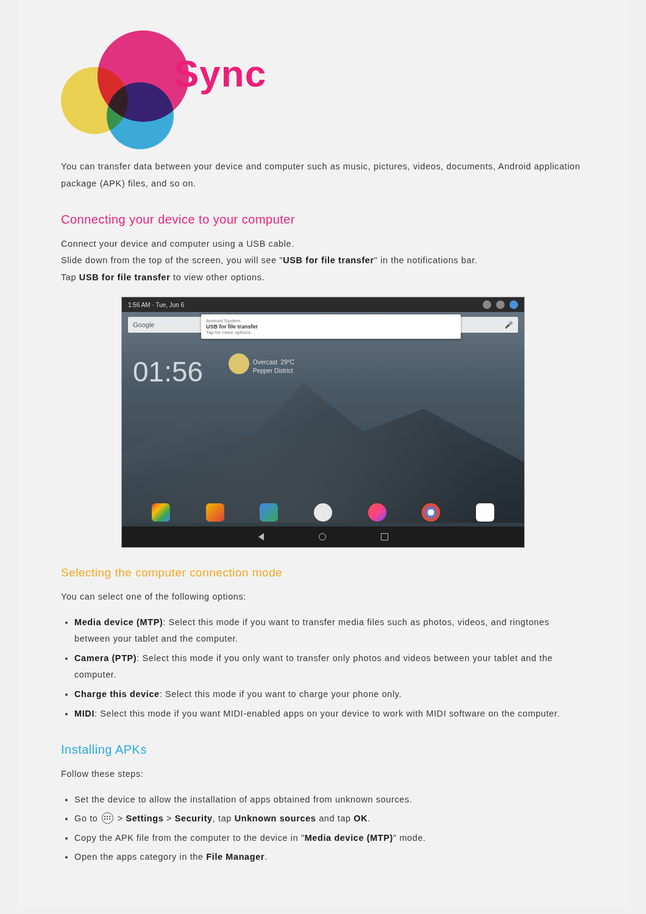Sync
You can transfer data between your device and computer such as music, pictures, videos, documents, Android application package (APK) files, and so on.
Connecting your device to your computer
Connect your device and computer using a USB cable.
Slide down from the top of the screen, you will see "USB for file transfer" in the notifications bar.
Tap USB for file transfer to view other options.
1:56 AM · Tue, Jun 6
Google🎤
Android System
USB for file transfer
Tap for more options.
01:56
Overcast 29°C
Pepper District
Selecting the computer connection mode
You can select one of the following options:
Media device (MTP): Select this mode if you want to transfer media files such as photos, videos, and ringtones between your tablet and the computer.
Camera (PTP): Select this mode if you only want to transfer only photos and videos between your tablet and the computer.
Charge this device: Select this mode if you want to charge your phone only.
MIDI: Select this mode if you want MIDI-enabled apps on your device to work with MIDI software on the computer.
Installing APKs
Follow these steps:
Set the device to allow the installation of apps obtained from unknown sources.
Go to > Settings > Security, tap Unknown sources and tap OK.
Copy the APK file from the computer to the device in "Media device (MTP)" mode.
Open the apps category in the File Manager.